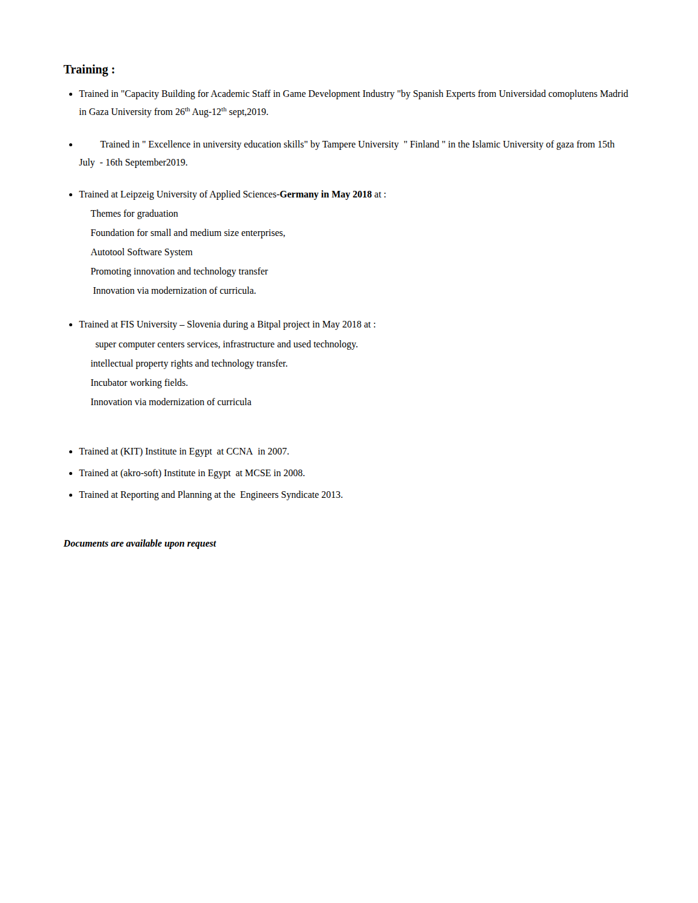Training :
Trained in "Capacity Building for Academic Staff in Game Development Industry "by Spanish Experts from Universidad comoplutens Madrid in Gaza University from 26th Aug-12th sept,2019.
Trained in " Excellence in university education skills" by Tampere University " Finland " in the Islamic University of gaza from 15th July - 16th September2019.
Trained at Leipzeig University of Applied Sciences-Germany in May 2018 at :
Themes for graduation
Foundation for small and medium size enterprises,
Autotool Software System
Promoting innovation and technology transfer
Innovation via modernization of curricula.
Trained at FIS University – Slovenia during a Bitpal project in May 2018 at :
super computer centers services, infrastructure and used technology.
intellectual property rights and technology transfer.
Incubator working fields.
Innovation via modernization of curricula
Trained at (KIT) Institute in Egypt at CCNA in 2007.
Trained at (akro-soft) Institute in Egypt at MCSE in 2008.
Trained at Reporting and Planning at the Engineers Syndicate 2013.
Documents are available upon request